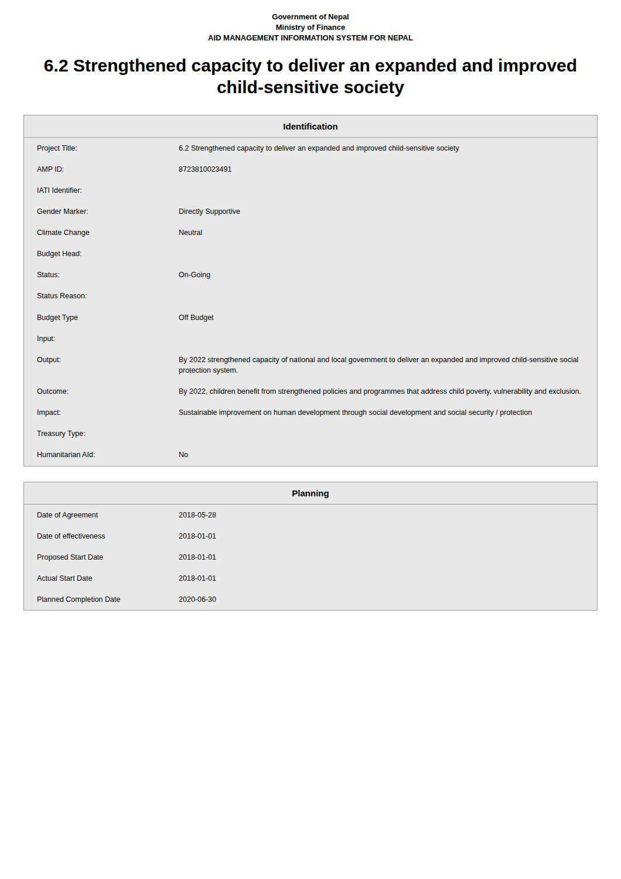Government of Nepal
Ministry of Finance
AID MANAGEMENT INFORMATION SYSTEM FOR NEPAL
6.2 Strengthened capacity to deliver an expanded and improved child-sensitive society
Identification
| Project Title: | 6.2 Strengthened capacity to deliver an expanded and improved child-sensitive society |
| AMP ID: | 8723810023491 |
| IATI Identifier: | |
| Gender Marker: | Directly Supportive |
| Climate Change | Neutral |
| Budget Head: | |
| Status: | On-Going |
| Status Reason: | |
| Budget Type | Off Budget |
| Input: | |
| Output: | By 2022 strengthened capacity of national and local government to deliver an expanded and improved child-sensitive social protection system. |
| Outcome: | By 2022, children benefit from strengthened policies and programmes that address child poverty, vulnerability and exclusion. |
| Impact: | Sustainable improvement on human development through social development and social security / protection |
| Treasury Type: | |
| Humanitarian AId: | No |
Planning
| Date of Agreement | 2018-05-28 |
| Date of effectiveness | 2018-01-01 |
| Proposed Start Date | 2018-01-01 |
| Actual Start Date | 2018-01-01 |
| Planned Completion Date | 2020-06-30 |